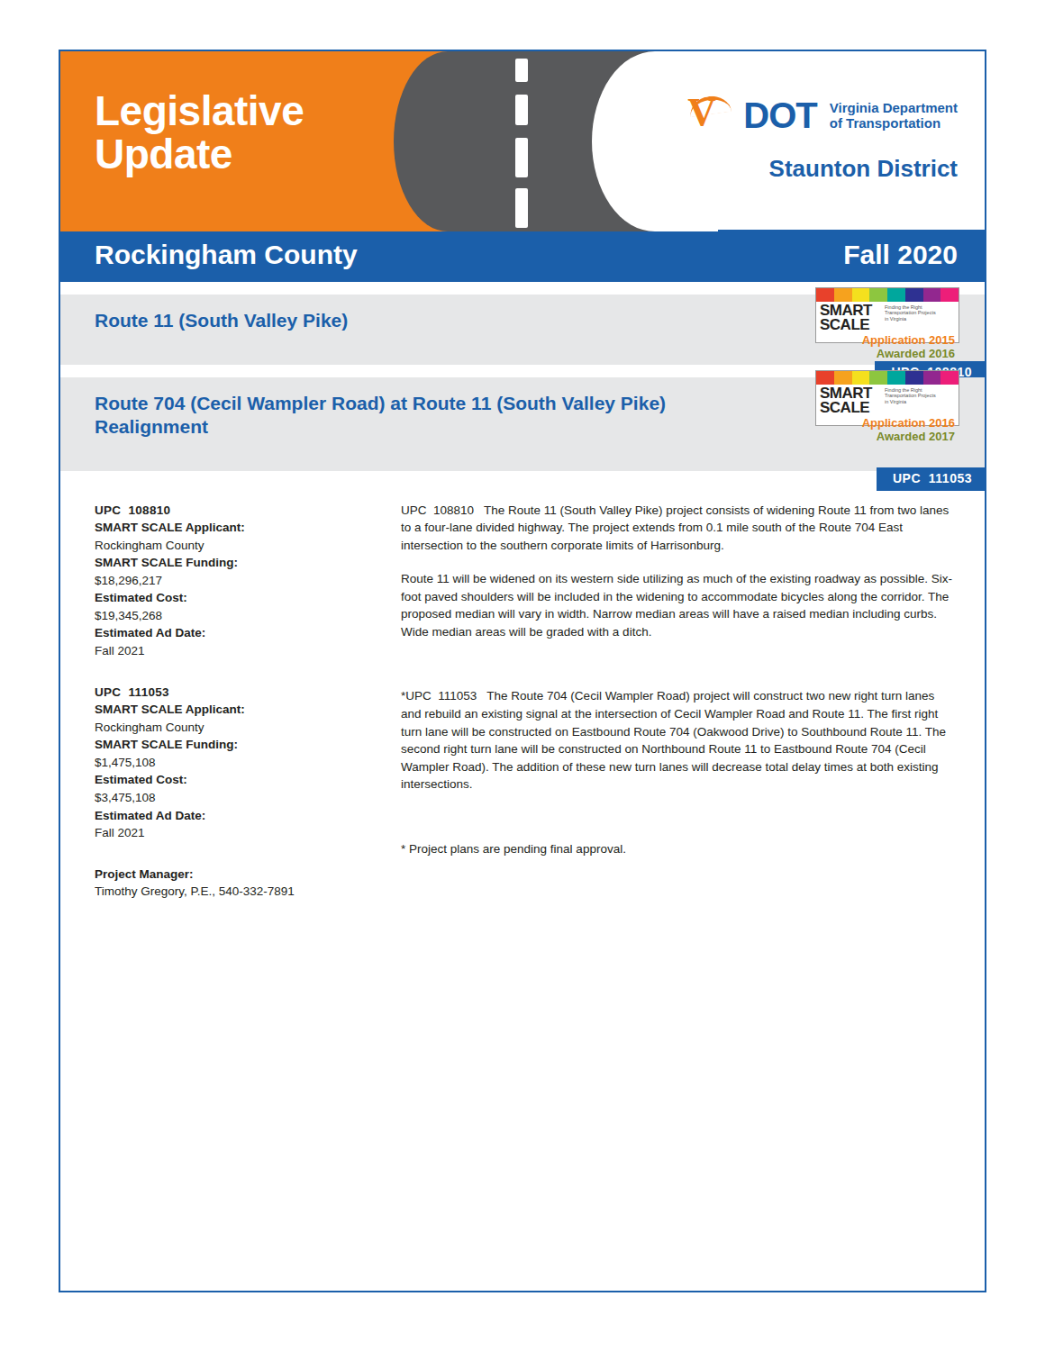Legislative
Update
V
DOT
Virginia Department
of Transportation
Staunton District
Rockingham County Fall 2020
Route 11 (South Valley Pike)
Finding the Right
Transportation Projects
in Virginia
SMART
SCALE
Application 2015
Awarded 2016
UPC 108810
Route 704 (Cecil Wampler Road) at Route 11 (South Valley Pike)
Realignment
Finding the Right
Transportation Projects
in Virginia
SMART
SCALE
Application 2016
Awarded 2017
UPC 111053
UPC 108810
SMART SCALE Applicant:
Rockingham County
SMART SCALE Funding:
$18,296,217
Estimated Cost:
$19,345,268
Estimated Ad Date:
Fall 2021
UPC 111053
SMART SCALE Applicant:
Rockingham County
SMART SCALE Funding:
$1,475,108
Estimated Cost:
$3,475,108
Estimated Ad Date:
Fall 2021
Project Manager:
Timothy Gregory, P.E., 540-332-7891
UPC 108810 The Route 11 (South Valley Pike) project consists of widening Route 11 from two lanes to a four-lane divided highway. The project extends from 0.1 mile south of the Route 704 East intersection to the southern corporate limits of Harrisonburg.
Route 11 will be widened on its western side utilizing as much of the existing roadway as possible. Six-foot paved shoulders will be included in the widening to accommodate bicycles along the corridor. The proposed median will vary in width. Narrow median areas will have a raised median including curbs. Wide median areas will be graded with a ditch.
*UPC 111053 The Route 704 (Cecil Wampler Road) project will construct two new right turn lanes and rebuild an existing signal at the intersection of Cecil Wampler Road and Route 11. The first right turn lane will be constructed on Eastbound Route 704 (Oakwood Drive) to Southbound Route 11. The second right turn lane will be constructed on Northbound Route 11 to Eastbound Route 704 (Cecil Wampler Road). The addition of these new turn lanes will decrease total delay times at both existing intersections.
* Project plans are pending final approval.